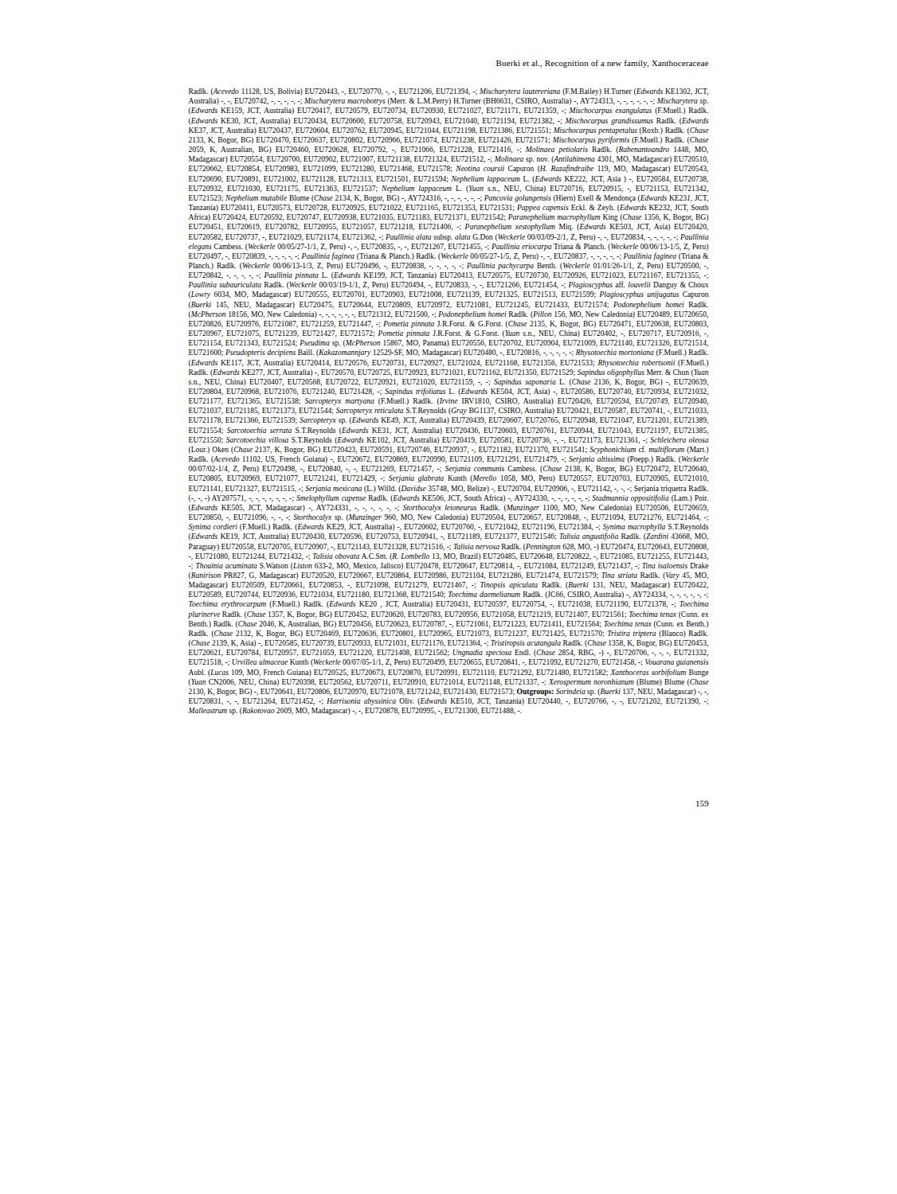Buerki et al., Recognition of a new family, Xanthoceraceae
Radlk. (Acevedo 11128, US, Bolivia) EU720443, -, EU720770, -, -, EU721206, EU721394, -; Mischarytera lautereriana (F.M.Bailey) H.Turner (Edwards KE1302, JCT, Australia) -, -, EU720742, -, -, -, -, -; Mischarytera macrobotrys (Merr. & L.M.Perry) H.Turner (BH6631, CSIRO, Australia) -, AY724313, -, -, -, -, -, -; Mischarytera sp. (Edwards KE159, JCT, Australia) EU720417, EU720579, EU720734, EU720930, EU721027, EU721171, EU721359, -; Mischocarpus exangulatus (F.Muell.) Radlk. (Edwards KE30, JCT, Australia) EU720434, EU720600, EU720758, EU720943, EU721040, EU721194, EU721382, -; Mischocarpus grandissumus Radlk. (Edwards KE37, JCT, Australia) EU720437, EU720604, EU720762, EU720945, EU721044, EU721198, EU721386, EU721551; Mischocarpus pentapetalus (Roxb.) Radlk. (Chase 2133, K, Bogor, BG) EU720470, EU720637, EU720802, EU720966, EU721074, EU721238, EU721426, EU721571; Mischocarpus pyriformis (F.Muell.) Radlk. (Chase 2059, K, Australian, BG) EU720460, EU720628, EU720792, -, EU721066, EU721228, EU721416, -; Molinaea petiolaris Radlk. (Rabenantoandro 1448, MO, Madagascar) EU720554, EU720700, EU720902, EU721007, EU721138, EU721324, EU721512, -; Molinaea sp. nov. (Antilahimena 4301, MO, Madagascar) EU720510, EU720662, EU720854, EU720983, EU721099, EU721280, EU721468, EU721578; Neotina coursii Capuron (H. Razafindraibe 119, MO, Madagascar) EU720543, EU720690, EU720891, EU721002, EU721128, EU721313, EU721501, EU721594; Nephelium lappaceum L. (Edwards KE222, JCT, Asia ) -, EU720584, EU720738, EU720932, EU721030, EU721175, EU721363, EU721537; Nephelium lappaceum L. (Yuan s.n., NEU, China) EU720716, EU720915, -, EU721153, EU721342, EU721523; Nephelium mutabile Blume (Chase 2134, K, Bogor, BG) -, AY724316, -, -, -, -, -, -; Pancovia golungensis (Hiern) Exell & Mendonça (Edwards KE231, JCT, Tanzania) EU720411, EU720573, EU720728, EU720925, EU721022, EU721165, EU721353, EU721531; Pappea capensis Eckl. & Zeyh. (Edwards KE232, JCT, South Africa) EU720424, EU720592, EU720747, EU720938, EU721035, EU721183, EU721371, EU721542; Paranephelium macrophyllum King (Chase 1356, K, Bogor, BG) EU720451, EU720619, EU720782, EU720955, EU721057, EU721218, EU721406, -; Paranephelium xestophyllum Miq. (Edwards KE503, JCT, Asia) EU720420, EU720582, EU720737, -, EU721029, EU721174, EU721362, -; Paullinia alata subsp. alata G.Don (Weckerle 00/03/09-2/1, Z, Peru) -, -, EU720834, -, -, -, -, -; Paullinia elegans Cambess. (Weckerle 00/05/27-1/1, Z, Peru) -, -, EU720835, -, -, EU721267, EU721455, -; Paullinia eriocarpa Triana & Planch. (Weckerle 00/06/13-1/5, Z, Peru) EU720497, -, EU720839, -, -, -, -, -; Paullinia faginea (Triana & Planch.) Radlk. (Weckerle 00/05/27-1/5, Z, Peru) -, -, EU720837, -, -, -, -, -; Paullinia faginea (Triana & Planch.) Radlk. (Weckerle 00/06/13-1/3, Z, Peru) EU720496, -, EU720838, -, -, -, -, -; Paullinia pachycarpa Benth. (Weckerle 01/01/26-1/1, Z, Peru) EU720500, -, EU720842, -, -, -, -, -; Paullinia pinnata L. (Edwards KE199, JCT, Tanzania) EU720413, EU720575, EU720730, EU720926, EU721023, EU721167, EU721355, -; Paullinia subauriculata Radlk. (Weckerle 00/03/19-1/1, Z, Peru) EU720494, -, EU720833, -, -, EU721266, EU721454, -; Plagioscyphus aff. louvelii Danguy & Choux (Lowry 6034, MO, Madagascar) EU720555, EU720701, EU720903, EU721008, EU721139, EU721325, EU721513, EU721599; Plagioscyphus unijugatus Capuron (Buerki 145, NEU, Madagascar) EU720475, EU720644, EU720809, EU720972, EU721081, EU721245, EU721433, EU721574; Podonephelium homei Radlk. (McPherson 18156, MO, New Caledonia) -, -, -, -, -, -, EU721312, EU721500, -; Podonephelium homei Radlk. (Pillon 156, MO, New Caledonia) EU720489, EU720650, EU720826, EU720976, EU721087, EU721259, EU721447, -; Pometia pinnata J.R.Forst. & G.Forst. (Chase 2135, K, Bogor, BG) EU720471, EU720638, EU720803, EU720967, EU721075, EU721239, EU721427, EU721572; Pometia pinnata J.R.Forst. & G.Forst. (Yuan s.n., NEU, China) EU720402, -, EU720717, EU720916, -, EU721154, EU721343, EU721524; Pseudima sp. (McPherson 15867, MO, Panama) EU720556, EU720702, EU720904, EU721009, EU721140, EU721326, EU721514, EU721600; Pseudopteris decipiens Baill. (Kakazomannjary 12529-SF, MO, Madagascar) EU720480, -, EU720816, -, -, -, -, -; Rhysotoechia mortoniana (F.Muell.) Radlk. (Edwards KE117, JCT, Australia) EU720414, EU720576, EU720731, EU720927, EU721024, EU721168, EU721356, EU721533; Rhysotoechia robertsonii (F.Muell.) Radlk. (Edwards KE277, JCT, Australia) -, EU720570, EU720725, EU720923, EU721021, EU721162, EU721350, EU721529; Sapindus oligophyllus Merr. & Chun (Yuan s.n., NEU, China) EU720407, EU720568, EU720722, EU720921, EU721020, EU721159, -, -; Sapindus saponaria L. (Chase 2136, K, Bogor, BG) -, EU720639, EU720804, EU720968, EU721076, EU721240, EU721428, -; Sapindus trifoliatus L. (Edwards KE504, JCT, Asia) -, EU720586, EU720740, EU720934, EU721032, EU721177, EU721365, EU721538; Sarcopteryx martyana (F.Muell.) Radlk. (Irvine IRV1810, CSIRO, Australia) EU720426, EU720594, EU720749, EU720940, EU721037, EU721185, EU721373, EU721544; Sarcopteryx reticulata S.T.Reynolds (Gray BG1137, CSIRO, Australia) EU720421, EU720587, EU720741, -, EU721033, EU721178, EU721366, EU721539; Sarcopteryx sp. (Edwards KE49, JCT, Australia) EU720439, EU720607, EU720765, EU720948, EU721047, EU721201, EU721389, EU721554; Sarcotoechia serrata S.T.Reynolds (Edwards KE31, JCT, Australia) EU720436, EU720603, EU720761, EU720944, EU721043, EU721197, EU721385, EU721550; Sarcotoechia villosa S.T.Reynolds (Edwards KE102, JCT, Australia) EU720419, EU720581, EU720736, -, -, EU721173, EU721361, -; Schleichera oleosa (Lour.) Oken (Chase 2137, K, Bogor, BG) EU720423, EU720591, EU720746, EU720937, -, EU721182, EU721370, EU721541; Scyphonichium cf. multiflorum (Mart.) Radlk. (Acevedo 11102, US, French Guiana) -, EU720672, EU720869, EU720990, EU721109, EU721291, EU721479, -; Serjania altissima (Poepp.) Radlk. (Weckerle 00/07/02-1/4, Z, Peru) EU720498, -, EU720840, -, -, EU721269, EU721457, -; Serjania communis Cambess. (Chase 2138, K, Bogor, BG) EU720472, EU720640, EU720805, EU720969, EU721077, EU721241, EU721429, -; Serjania glabrata Kunth (Merello 1058, MO, Peru) EU720557, EU720703, EU720905, EU721010, EU721141, EU721327, EU721515, -; Serjania mexicana (L.) Willd. (Davidse 35748, MO, Belize) -, EU720704, EU720906, -, EU721142, -, -, -; Serjania triquetra Radlk. (-, -, -) AY207571, -, -, -, -, -, -, -; Smelophyllum capense Radlk. (Edwards KE506, JCT, South Africa) -, AY724330, -, -, -, -, -, -; Stadmannia oppositifolia (Lam.) Poir. (Edwards KE505, JCT, Madagascar) -, AY724331, -, -, -, -, -, -; Storthocalyx leioneurus Radlk. (Munzinger 1100, MO, New Caledonia) EU720506, EU720659, EU720850, -, EU721096, -, -, -; Storthocalyx sp. (Munzinger 960, MO, New Caledonia) EU720504, EU720657, EU720848, -, EU721094, EU721276, EU721464, -; Synima cordieri (F.Muell.) Radlk. (Edwards KE29, JCT, Australia) -, EU720602, EU720760, -, EU721042, EU721196, EU721384, -; Synima macrophylla S.T.Reynolds (Edwards KE19, JCT, Australia) EU720430, EU720596, EU720753, EU720941, -, EU721189, EU721377, EU721546; Talisia angustifolia Radlk. (Zardini 43668, MO, Paraguay) EU720558, EU720705, EU720907, -, EU721143, EU721328, EU721516, -; Talisia nervosa Radlk. (Pennington 628, MO, -) EU720474, EU720643, EU720808, -, EU721080, EU721244, EU721432, -; Talisia obovata A.C.Sm. (R. Lombello 13, MO, Brazil) EU720485, EU720648, EU720822, -, EU721085, EU721255, EU721443, -; Thouinia acuminata S.Watson (Liston 633-2, MO, Mexico, Jalisco) EU720478, EU720647, EU720814, -, EU721084, EU721249, EU721437, -; Tina isaloensis Drake (Ranirison PR827, G, Madagascar) EU720520, EU720667, EU720864, EU720986, EU721104, EU721286, EU721474, EU721579; Tina striata Radlk. (Vary 45, MO, Madagascar) EU720509, EU720661, EU720853, -, EU721098, EU721279, EU721467, -; Tinopsis apiculata Radlk. (Buerki 131, NEU, Madagascar) EU720422, EU720589, EU720744, EU720936, EU721034, EU721180, EU721368, EU721540; Toechima daemelianum Radlk. (JC66, CSIRO, Australia) -, AY724334, -, -, -, -, -, -; Toechima erythrocarpum (F.Muell.) Radlk. (Edwards KE20 , JCT, Australia) EU720431, EU720597, EU720754, -, EU721038, EU721190, EU721378, -; Toechima plurinerve Radlk. (Chase 1357, K, Bogor, BG) EU720452, EU720620, EU720783, EU720956, EU721058, EU721219, EU721407, EU721561; Toechima tenax (Cunn. ex Benth.) Radlk. (Chase 2046, K, Australian, BG) EU720456, EU720623, EU720787, -, EU721061, EU721223, EU721411, EU721564; Toechima tenax (Cunn. ex Benth.) Radlk. (Chase 2132, K, Bogor, BG) EU720469, EU720636, EU720801, EU720965, EU721073, EU721237, EU721425, EU721570; Tristira triptera (Blanco) Radlk. (Chase 2139, K, Asia) -, EU720585, EU720739, EU720933, EU721031, EU721176, EU721364, -; Tristiropsis acutangula Radlk. (Chase 1358, K, Bogor, BG) EU720453, EU720621, EU720784, EU720957, EU721059, EU721220, EU721408, EU721562; Ungnadia speciosa Endl. (Chase 2854, RBG, -) -, EU720706, -, -, -, EU721332, EU721518, -; Urvillea ulmaceae Kunth (Weckerle 00/07/05-1/1, Z, Peru) EU720499, EU720655, EU720841, -, EU721092, EU721270, EU721458, -; Vouarana guianensis Aubl. (Lucas 109, MO, French Guiana) EU720525, EU720673, EU720870, EU720991, EU721110, EU721292, EU721480, EU721582; Xanthoceras sorbifolium Bunge (Yuan CN2006, NEU, China) EU720398, EU720562, EU720711, EU720910, EU721014, EU721148, EU721337, -; Xerospermum noronhianum (Blume) Blume (Chase 2130, K, Bogor, BG) -, EU720641, EU720806, EU720970, EU721078, EU721242, EU721430, EU721573; Outgroups: Sorindeia sp. (Buerki 137, NEU, Madagascar) -, -, EU720831, -, -, EU721264, EU721452, -; Harrisonia abyssinica Oliv. (Edwards KE510, JCT, Tanzania) EU720440, -, EU720766, -, -, EU721202, EU721390, -; Malleastrum sp. (Rakotovao 2609, MO, Madagascar) -, -, EU720878, EU720995, -, EU721300, EU721488, -.
159